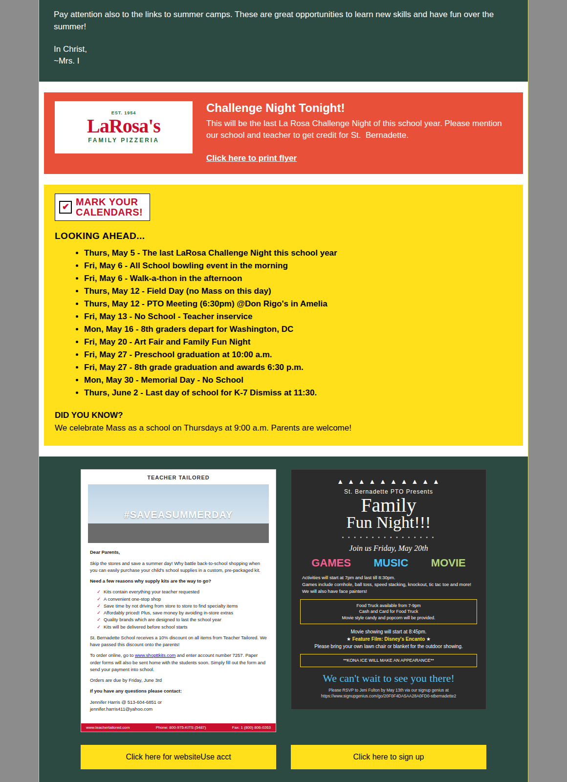Pay attention also to the links to summer camps. These are great opportunities to learn new skills and have fun over the summer!
In Christ,
~Mrs. I
EST. 1954
LaRosa's
FAMILY PIZZERIA
Challenge Night Tonight!
This will be the last La Rosa Challenge Night of this school year. Please mention our school and teacher to get credit for St. Bernadette.
Click here to print flyer
✔MARK YOUR
CALENDARS!
LOOKING AHEAD...
Thurs, May 5 - The last LaRosa Challenge Night this school year
Fri, May 6 - All School bowling event in the morning
Fri, May 6 - Walk-a-thon in the afternoon
Thurs, May 12 - Field Day (no Mass on this day)
Thurs, May 12 - PTO Meeting (6:30pm) @Don Rigo's in Amelia
Fri, May 13 - No School - Teacher inservice
Mon, May 16 - 8th graders depart for Washington, DC
Fri, May 20 - Art Fair and Family Fun Night
Fri, May 27 - Preschool graduation at 10:00 a.m.
Fri, May 27 - 8th grade graduation and awards 6:30 p.m.
Mon, May 30 - Memorial Day - No School
Thurs, June 2 - Last day of school for K-7 Dismiss at 11:30.
DID YOU KNOW?
We celebrate Mass as a school on Thursdays at 9:00 a.m. Parents are welcome!
TEACHER TAILORED
#SAVEASUMMERDAY
Dear Parents,
Skip the stores and save a summer day! Why battle back-to-school shopping when you can easily purchase your child's school supplies in a custom, pre-packaged kit.
Need a few reasons why supply kits are the way to go?
Kits contain everything your teacher requested
A convenient one-stop shop
Save time by not driving from store to store to find specialty items
Affordably priced! Plus, save money by avoiding in-store extras
Quality brands which are designed to last the school year
Kits will be delivered before school starts
St. Bernadette School receives a 10% discount on all items from Teacher Tailored. We have passed this discount onto the parents!
To order online, go to www.shopttkits.com and enter account number 7257. Paper order forms will also be sent home with the students soon. Simply fill out the form and send your payment into school.
Orders are due by Friday, June 3rd
If you have any questions please contact:
Jennifer Harris @ 513-604-6851 or
jennifer.harris411@yahoo.com
www.teachertailored.com Phone: 800-975-KITS (5487) Fax: 1 (800) 806-0263
▲ ▲ ▲ ▲ ▲ ▲ ▲ ▲ ▲ ▲
St. Bernadette PTO Presents
FamilyFun Night!!!
• • • • • • • • • • • • • • • •
Join us Friday, May 20th
GAMES MUSIC MOVIE
Activities will start at 7pm and last till 8:30pm.
Games include cornhole, ball toss, speed stacking, knockout, tic tac toe and more! We will also have face painters!
Food Truck available from 7-9pm
Cash and Card for Food Truck
Movie style candy and popcorn will be provided.
Movie showing will start at 8:45pm.
★ Feature Film: Disney's Encanto ★
Please bring your own lawn chair or blanket for the outdoor showing.
**KONA ICE WILL MAKE AN APPEARANCE**
We can't wait to see you there!
Please RSVP to Jeni Fulton by May 13th via our signup genius at
https://www.signupgenius.com/go/20F0F4DA5AA28A0FD0-stbernadette2
Click here for websiteUse acct Click here to sign up